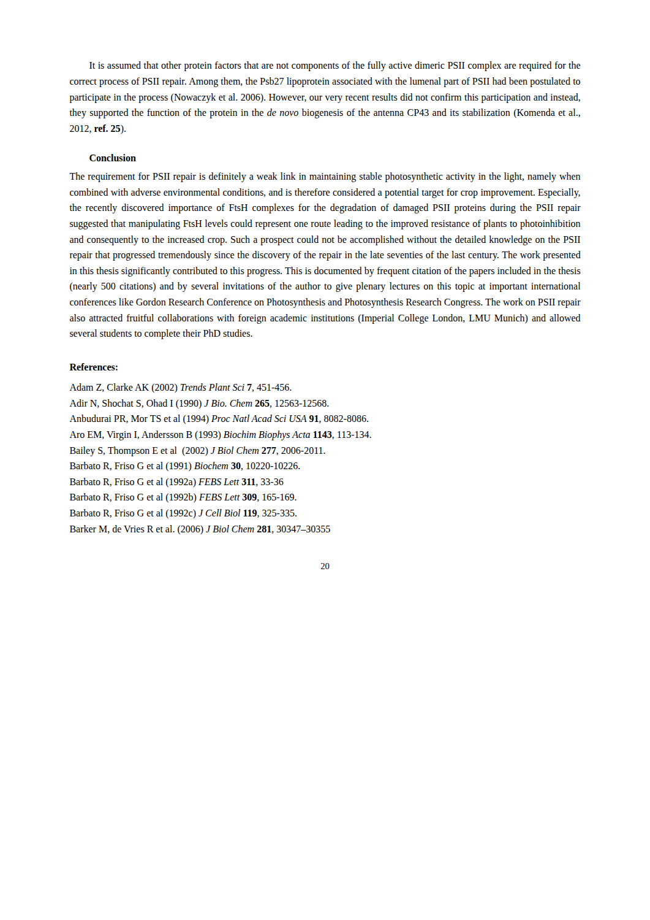It is assumed that other protein factors that are not components of the fully active dimeric PSII complex are required for the correct process of PSII repair. Among them, the Psb27 lipoprotein associated with the lumenal part of PSII had been postulated to participate in the process (Nowaczyk et al. 2006). However, our very recent results did not confirm this participation and instead, they supported the function of the protein in the de novo biogenesis of the antenna CP43 and its stabilization (Komenda et al., 2012, ref. 25).
Conclusion
The requirement for PSII repair is definitely a weak link in maintaining stable photosynthetic activity in the light, namely when combined with adverse environmental conditions, and is therefore considered a potential target for crop improvement. Especially, the recently discovered importance of FtsH complexes for the degradation of damaged PSII proteins during the PSII repair suggested that manipulating FtsH levels could represent one route leading to the improved resistance of plants to photoinhibition and consequently to the increased crop. Such a prospect could not be accomplished without the detailed knowledge on the PSII repair that progressed tremendously since the discovery of the repair in the late seventies of the last century. The work presented in this thesis significantly contributed to this progress. This is documented by frequent citation of the papers included in the thesis (nearly 500 citations) and by several invitations of the author to give plenary lectures on this topic at important international conferences like Gordon Research Conference on Photosynthesis and Photosynthesis Research Congress. The work on PSII repair also attracted fruitful collaborations with foreign academic institutions (Imperial College London, LMU Munich) and allowed several students to complete their PhD studies.
References:
Adam Z, Clarke AK (2002) Trends Plant Sci 7, 451-456.
Adir N, Shochat S, Ohad I (1990) J Bio. Chem 265, 12563-12568.
Anbudurai PR, Mor TS et al (1994) Proc Natl Acad Sci USA 91, 8082-8086.
Aro EM, Virgin I, Andersson B (1993) Biochim Biophys Acta 1143, 113-134.
Bailey S, Thompson E et al (2002) J Biol Chem 277, 2006-2011.
Barbato R, Friso G et al (1991) Biochem 30, 10220-10226.
Barbato R, Friso G et al (1992a) FEBS Lett 311, 33-36
Barbato R, Friso G et al (1992b) FEBS Lett 309, 165-169.
Barbato R, Friso G et al (1992c) J Cell Biol 119, 325-335.
Barker M, de Vries R et al. (2006) J Biol Chem 281, 30347–30355
20